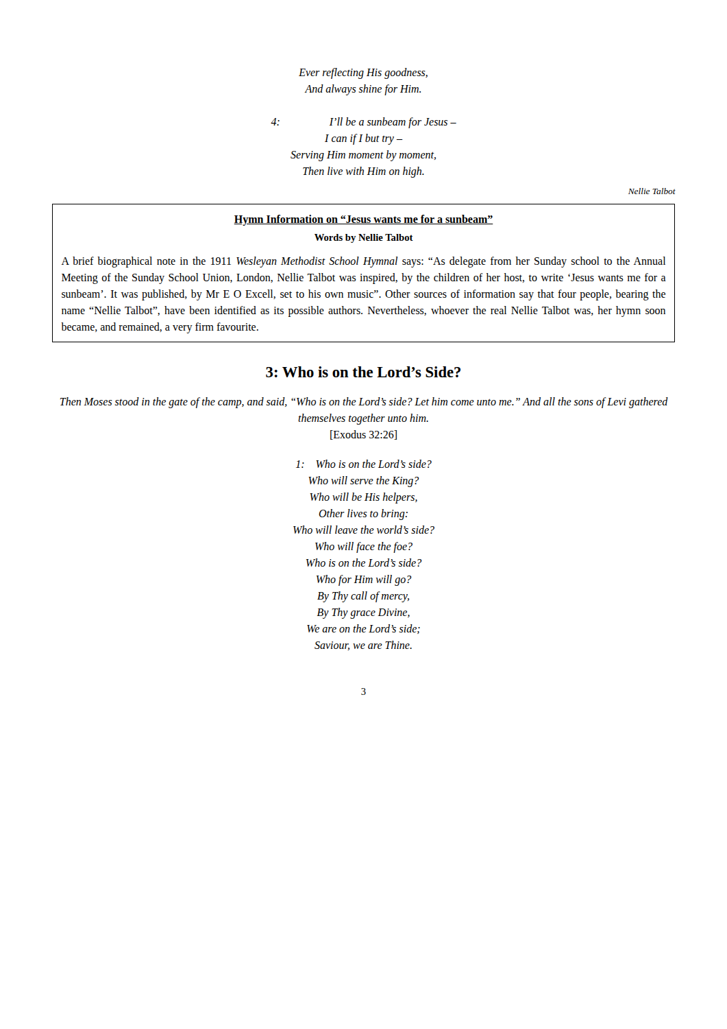Ever reflecting His goodness, And always shine for Him.
4: I’ll be a sunbeam for Jesus – I can if I but try – Serving Him moment by moment, Then live with Him on high.
Nellie Talbot
Hymn Information on “Jesus wants me for a sunbeam”
Words by Nellie Talbot
A brief biographical note in the 1911 Wesleyan Methodist School Hymnal says: “As delegate from her Sunday school to the Annual Meeting of the Sunday School Union, London, Nellie Talbot was inspired, by the children of her host, to write ‘Jesus wants me for a sunbeam’. It was published, by Mr E O Excell, set to his own music”. Other sources of information say that four people, bearing the name “Nellie Talbot”, have been identified as its possible authors. Nevertheless, whoever the real Nellie Talbot was, her hymn soon became, and remained, a very firm favourite.
3: Who is on the Lord’s Side?
Then Moses stood in the gate of the camp, and said, “Who is on the Lord’s side? Let him come unto me.” And all the sons of Levi gathered themselves together unto him.
[Exodus 32:26]
1: Who is on the Lord’s side? Who will serve the King? Who will be His helpers, Other lives to bring: Who will leave the world’s side? Who will face the foe? Who is on the Lord’s side? Who for Him will go? By Thy call of mercy, By Thy grace Divine, We are on the Lord’s side; Saviour, we are Thine.
3